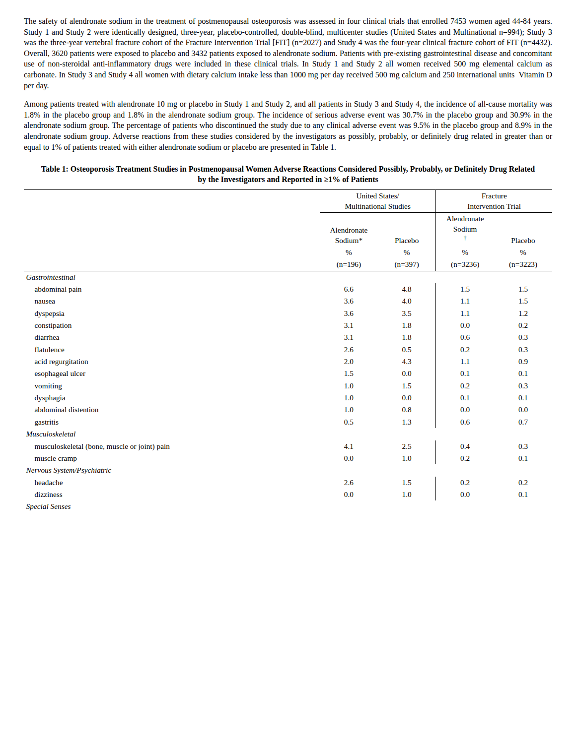The safety of alendronate sodium in the treatment of postmenopausal osteoporosis was assessed in four clinical trials that enrolled 7453 women aged 44-84 years. Study 1 and Study 2 were identically designed, three-year, placebo-controlled, double-blind, multicenter studies (United States and Multinational n=994); Study 3 was the three-year vertebral fracture cohort of the Fracture Intervention Trial [FIT] (n=2027) and Study 4 was the four-year clinical fracture cohort of FIT (n=4432). Overall, 3620 patients were exposed to placebo and 3432 patients exposed to alendronate sodium. Patients with pre-existing gastrointestinal disease and concomitant use of non-steroidal anti-inflammatory drugs were included in these clinical trials. In Study 1 and Study 2 all women received 500 mg elemental calcium as carbonate. In Study 3 and Study 4 all women with dietary calcium intake less than 1000 mg per day received 500 mg calcium and 250 international units Vitamin D per day.
Among patients treated with alendronate 10 mg or placebo in Study 1 and Study 2, and all patients in Study 3 and Study 4, the incidence of all-cause mortality was 1.8% in the placebo group and 1.8% in the alendronate sodium group. The incidence of serious adverse event was 30.7% in the placebo group and 30.9% in the alendronate sodium group. The percentage of patients who discontinued the study due to any clinical adverse event was 9.5% in the placebo group and 8.9% in the alendronate sodium group. Adverse reactions from these studies considered by the investigators as possibly, probably, or definitely drug related in greater than or equal to 1% of patients treated with either alendronate sodium or placebo are presented in Table 1.
Table 1: Osteoporosis Treatment Studies in Postmenopausal Women Adverse Reactions Considered Possibly, Probably, or Definitely Drug Related by the Investigators and Reported in ≥1% of Patients
| | United States/ Multinational Studies | Fracture Intervention Trial |
| --- | --- | --- |
| | Alendronate Sodium* | Placebo | Alendronate Sodium † | Placebo |
| | % | % | % | % |
| | (n=196) | (n=397) | (n=3236) | (n=3223) |
| Gastrointestinal |
| abdominal pain | 6.6 | 4.8 | 1.5 | 1.5 |
| nausea | 3.6 | 4.0 | 1.1 | 1.5 |
| dyspepsia | 3.6 | 3.5 | 1.1 | 1.2 |
| constipation | 3.1 | 1.8 | 0.0 | 0.2 |
| diarrhea | 3.1 | 1.8 | 0.6 | 0.3 |
| flatulence | 2.6 | 0.5 | 0.2 | 0.3 |
| acid regurgitation | 2.0 | 4.3 | 1.1 | 0.9 |
| esophageal ulcer | 1.5 | 0.0 | 0.1 | 0.1 |
| vomiting | 1.0 | 1.5 | 0.2 | 0.3 |
| dysphagia | 1.0 | 0.0 | 0.1 | 0.1 |
| abdominal distention | 1.0 | 0.8 | 0.0 | 0.0 |
| gastritis | 0.5 | 1.3 | 0.6 | 0.7 |
| Musculoskeletal |
| musculoskeletal (bone, muscle or joint) pain | 4.1 | 2.5 | 0.4 | 0.3 |
| muscle cramp | 0.0 | 1.0 | 0.2 | 0.1 |
| Nervous System/Psychiatric |
| headache | 2.6 | 1.5 | 0.2 | 0.2 |
| dizziness | 0.0 | 1.0 | 0.0 | 0.1 |
| Special Senses |